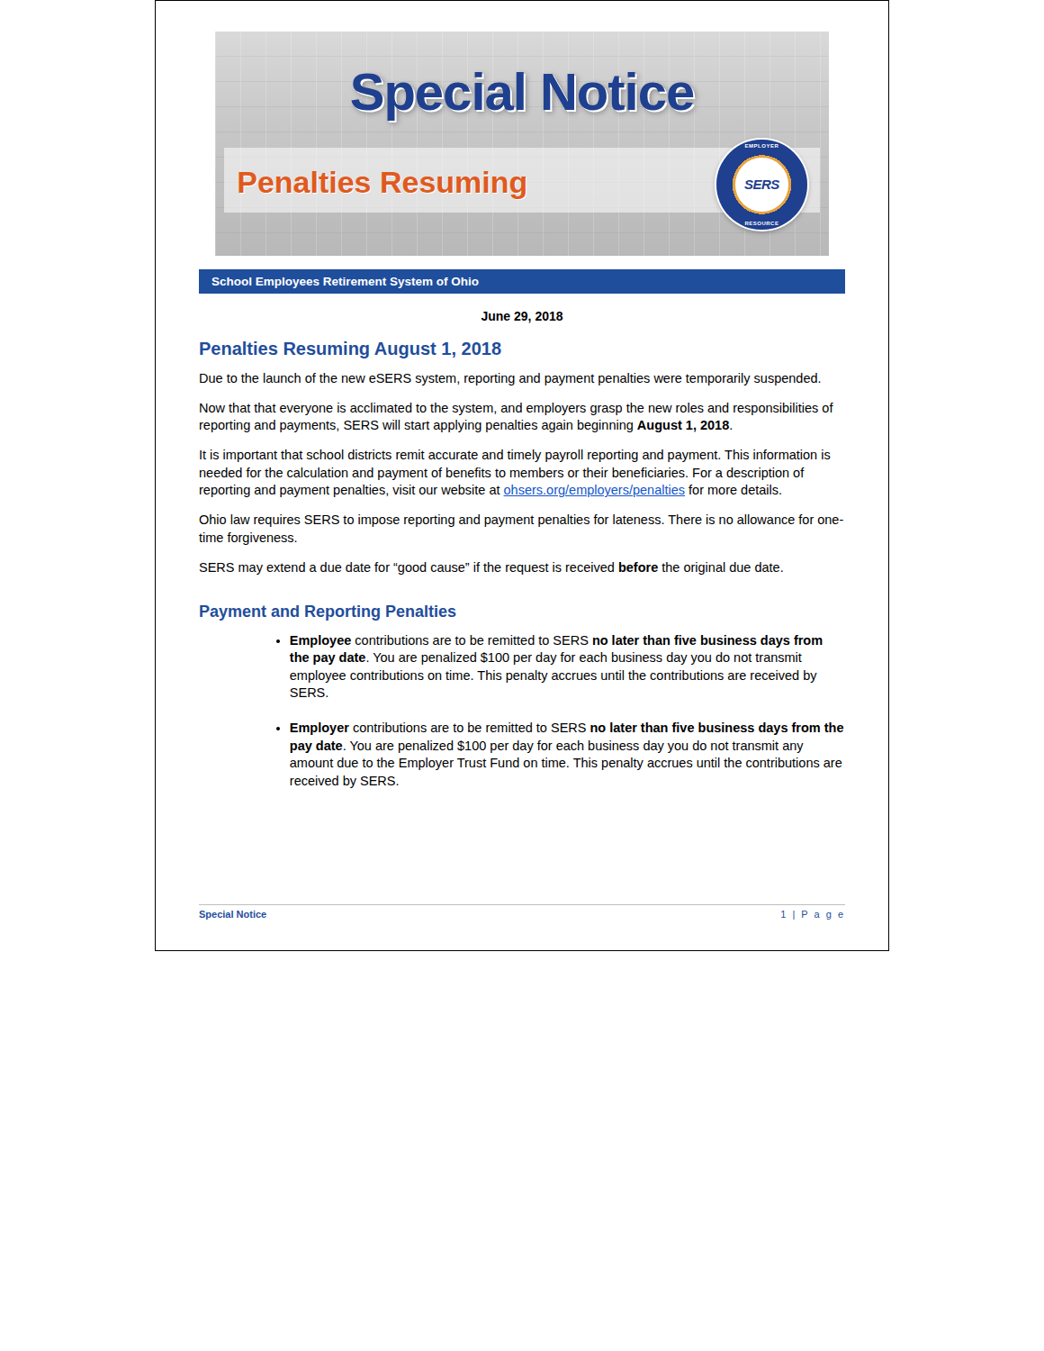Special Notice
Penalties Resuming
EMPLOYER
SERS
RESOURCE
School Employees Retirement System of Ohio
June 29, 2018
Penalties Resuming August 1, 2018
Due to the launch of the new eSERS system, reporting and payment penalties were temporarily suspended.
Now that that everyone is acclimated to the system, and employers grasp the new roles and responsibilities of reporting and payments, SERS will start applying penalties again beginning August 1, 2018.
It is important that school districts remit accurate and timely payroll reporting and payment. This information is needed for the calculation and payment of benefits to members or their beneficiaries. For a description of reporting and payment penalties, visit our website at ohsers.org/employers/penalties for more details.
Ohio law requires SERS to impose reporting and payment penalties for lateness. There is no allowance for one-time forgiveness.
SERS may extend a due date for “good cause” if the request is received before the original due date.
Payment and Reporting Penalties
Employee contributions are to be remitted to SERS no later than five business days from the pay date. You are penalized $100 per day for each business day you do not transmit employee contributions on time. This penalty accrues until the contributions are received by SERS.
Employer contributions are to be remitted to SERS no later than five business days from the pay date. You are penalized $100 per day for each business day you do not transmit any amount due to the Employer Trust Fund on time. This penalty accrues until the contributions are received by SERS.
Special Notice 1 | P a g e